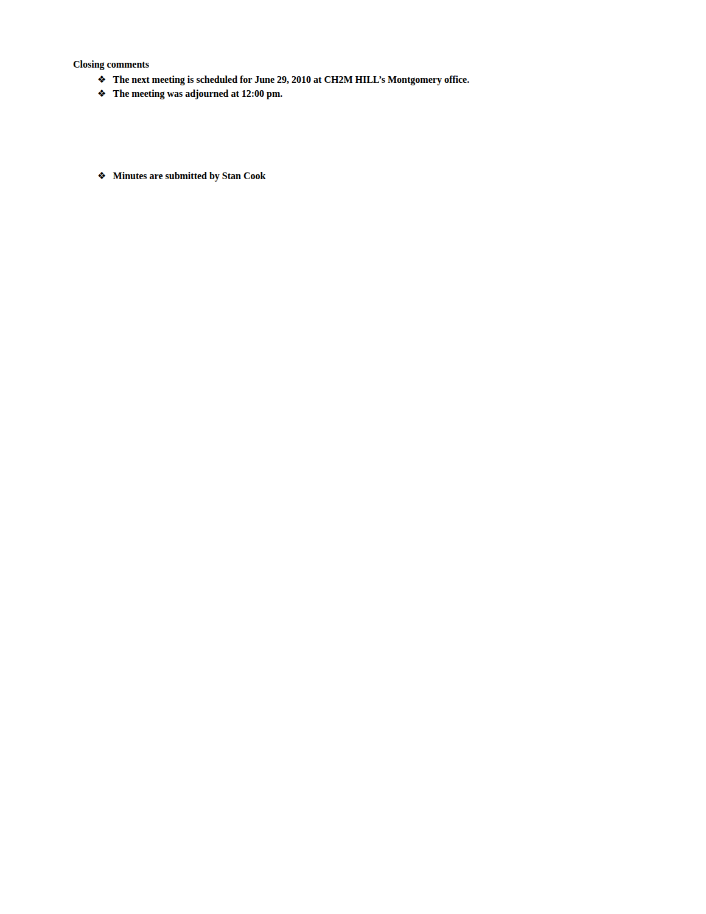Closing comments
The next meeting is scheduled for June 29, 2010 at CH2M HILL’s Montgomery office.
The meeting was adjourned at 12:00 pm.
Minutes are submitted by Stan Cook